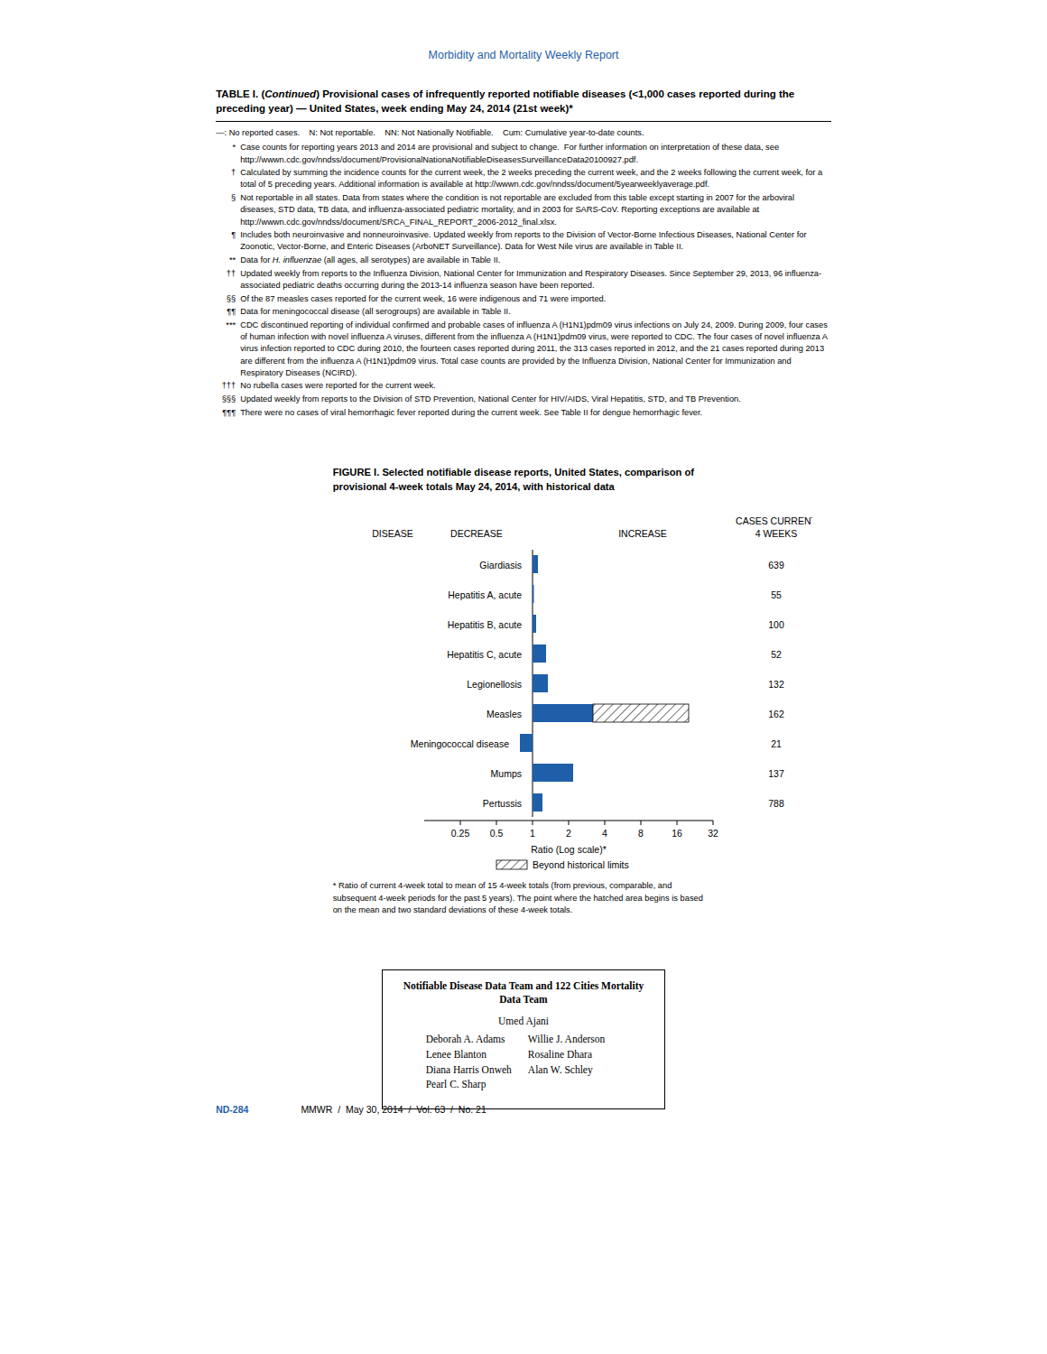Morbidity and Mortality Weekly Report
TABLE I. (Continued) Provisional cases of infrequently reported notifiable diseases (<1,000 cases reported during the preceding year) — United States, week ending May 24, 2014 (21st week)*
—: No reported cases. N: Not reportable. NN: Not Nationally Notifiable. Cum: Cumulative year-to-date counts.
*
Case counts for reporting years 2013 and 2014 are provisional and subject to change. For further information on interpretation of these data, see http://wwwn.cdc.gov/nndss/document/ProvisionalNationaNotifiableDiseasesSurveillanceData20100927.pdf.
†
Calculated by summing the incidence counts for the current week, the 2 weeks preceding the current week, and the 2 weeks following the current week, for a total of 5 preceding years. Additional information is available at http://wwwn.cdc.gov/nndss/document/5yearweeklyaverage.pdf.
§
Not reportable in all states. Data from states where the condition is not reportable are excluded from this table except starting in 2007 for the arboviral diseases, STD data, TB data, and influenza-associated pediatric mortality, and in 2003 for SARS-CoV. Reporting exceptions are available at http://wwwn.cdc.gov/nndss/document/SRCA_FINAL_REPORT_2006-2012_final.xlsx.
¶
Includes both neuroinvasive and nonneuroinvasive. Updated weekly from reports to the Division of Vector-Borne Infectious Diseases, National Center for Zoonotic, Vector-Borne, and Enteric Diseases (ArboNET Surveillance). Data for West Nile virus are available in Table II.
**
Data for H. influenzae (all ages, all serotypes) are available in Table II.
††
Updated weekly from reports to the Influenza Division, National Center for Immunization and Respiratory Diseases. Since September 29, 2013, 96 influenza-associated pediatric deaths occurring during the 2013-14 influenza season have been reported.
§§
Of the 87 measles cases reported for the current week, 16 were indigenous and 71 were imported.
¶¶
Data for meningococcal disease (all serogroups) are available in Table II.
***
CDC discontinued reporting of individual confirmed and probable cases of influenza A (H1N1)pdm09 virus infections on July 24, 2009. During 2009, four cases of human infection with novel influenza A viruses, different from the influenza A (H1N1)pdm09 virus, were reported to CDC. The four cases of novel influenza A virus infection reported to CDC during 2010, the fourteen cases reported during 2011, the 313 cases reported in 2012, and the 21 cases reported during 2013 are different from the influenza A (H1N1)pdm09 virus. Total case counts are provided by the Influenza Division, National Center for Immunization and Respiratory Diseases (NCIRD).
†††
No rubella cases were reported for the current week.
§§§
Updated weekly from reports to the Division of STD Prevention, National Center for HIV/AIDS, Viral Hepatitis, STD, and TB Prevention.
¶¶¶
There were no cases of viral hemorrhagic fever reported during the current week. See Table II for dengue hemorrhagic fever.
FIGURE I. Selected notifiable disease reports, United States, comparison of provisional 4-week totals May 24, 2014, with historical data
DISEASE DECREASE INCREASE CASES CURRENT 4 WEEKS Giardiasis 639 Hepatitis A, acute 55 Hepatitis B, acute 100 Hepatitis C, acute 52 Legionellosis 132 Measles 162 Meningococcal disease 21 Mumps 137 Pertussis 788 0.25 0.5 1 2 4 8 16 32 Ratio (Log scale)* Beyond historical limits
* Ratio of current 4-week total to mean of 15 4-week totals (from previous, comparable, and subsequent 4-week periods for the past 5 years). The point where the hatched area begins is based on the mean and two standard deviations of these 4-week totals.
Notifiable Disease Data Team and 122 Cities Mortality Data Team
Umed Ajani
| Deborah A. Adams | Willie J. Anderson |
| Lenee Blanton | Rosaline Dhara |
| Diana Harris Onweh | Alan W. Schley |
| Pearl C. Sharp | |
ND-284 MMWR / May 30, 2014 / Vol. 63 / No. 21